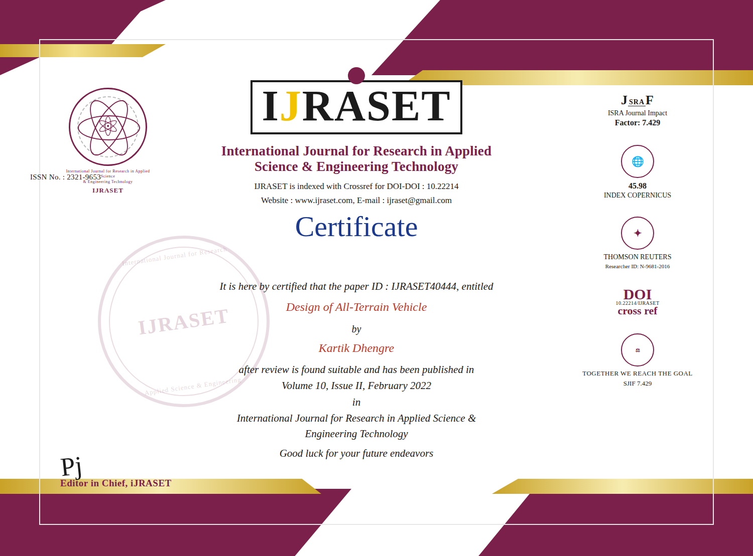⚛
International Journal for Research in Applied Science
& Engineering Technology
IJRASET
ISSN No. : 2321-9653
IJRASET
International Journal for Research in Applied
Science & Engineering Technology
IJRASET is indexed with Crossref for DOI-DOI : 10.22214
Website : www.ijraset.com, E-mail : ijraset@gmail.com
Certificate
JSRAF
ISRA Journal Impact
Factor: 7.429
🌐
45.98
INDEX COPERNICUS
✦
THOMSON REUTERS
Researcher ID: N-9681-2016
DOI10.22214/IJRASET
cross ref
⚖
TOGETHER WE REACH THE GOAL
SJIF 7.429
International Journal for Research
IJRASET
Applied Science & Engineering
It is here by certified that the paper ID : IJRASET40444, entitled
Design of All-Terrain Vehicle
by
Kartik Dhengre
after review is found suitable and has been published in
Volume 10, Issue II, February 2022
in
International Journal for Research in Applied Science &
Engineering Technology
Good luck for your future endeavors
Pj
Editor in Chief, iJRASET